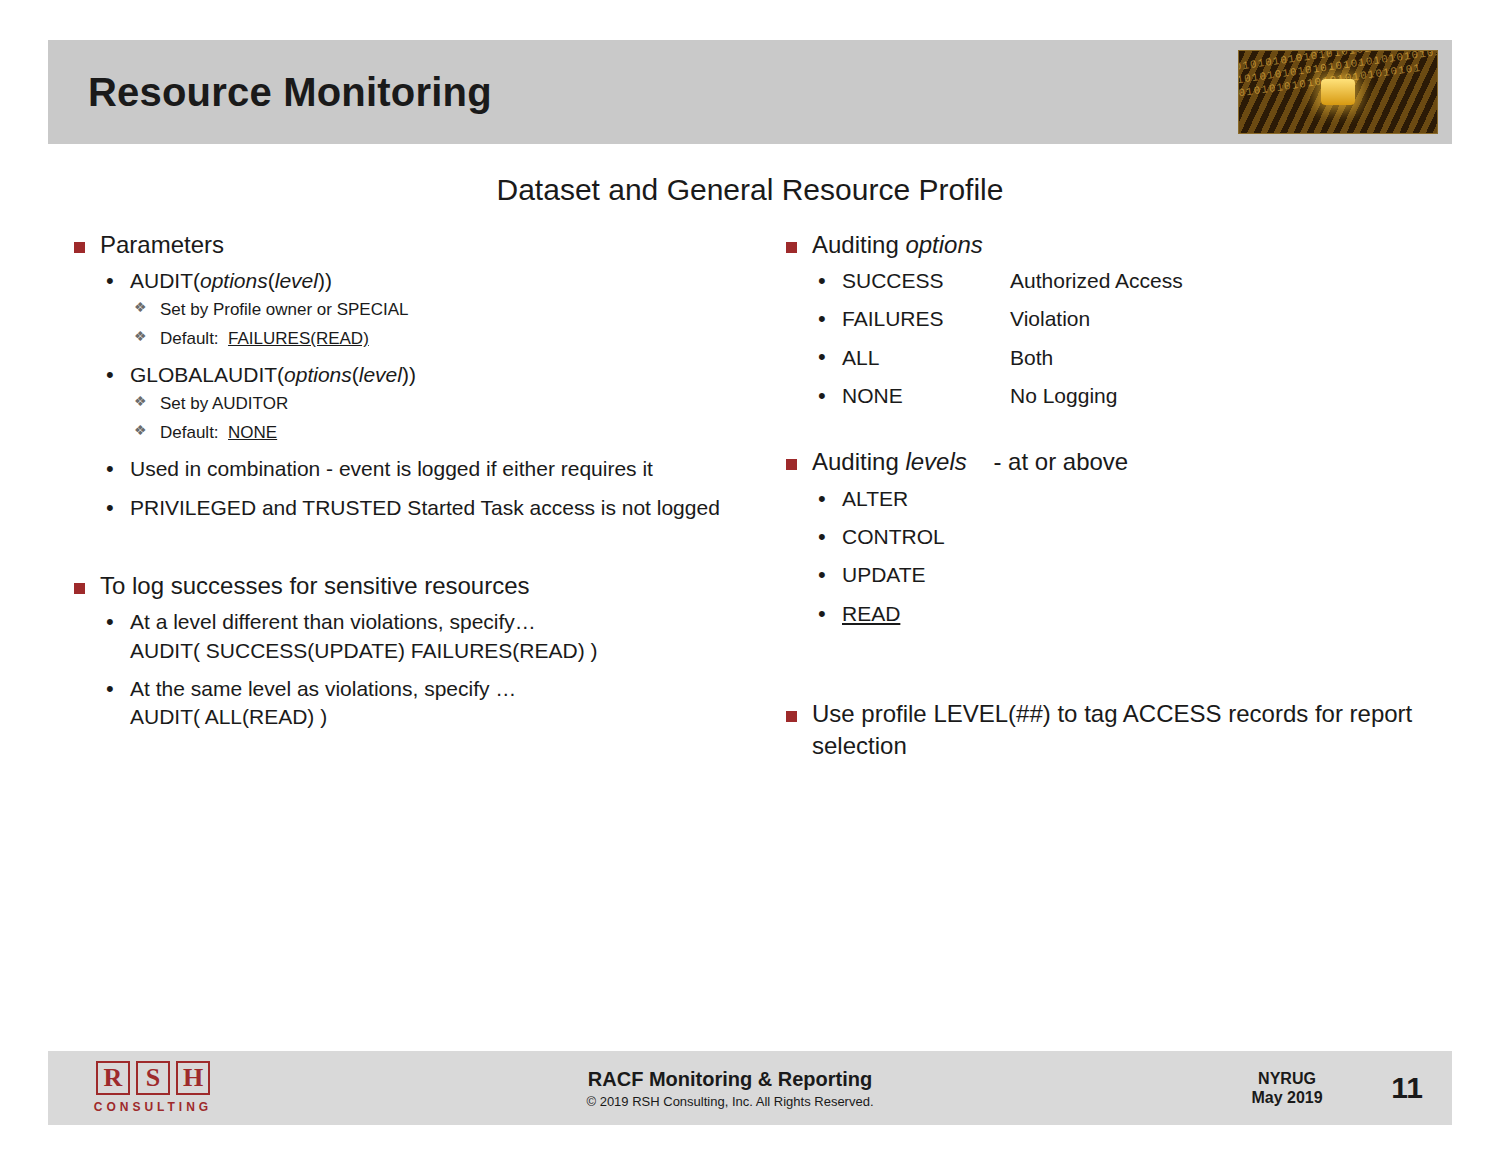Resource Monitoring
Dataset and General Resource Profile
Parameters
AUDIT(options(level))
Set by Profile owner or SPECIAL
Default: FAILURES(READ)
GLOBALAUDIT(options(level))
Set by AUDITOR
Default: NONE
Used in combination - event is logged if either requires it
PRIVILEGED and TRUSTED Started Task access is not logged
To log successes for sensitive resources
At a level different than violations, specify…
AUDIT( SUCCESS(UPDATE) FAILURES(READ) )
At the same level as violations, specify …
AUDIT( ALL(READ) )
Auditing options
SUCCESS Authorized Access
FAILURES Violation
ALL Both
NONE No Logging
Auditing levels - at or above
ALTER
CONTROL
UPDATE
READ
Use profile LEVEL(##) to tag ACCESS records for report selection
RSH
CONSULTING
RACF Monitoring & Reporting
© 2019 RSH Consulting, Inc. All Rights Reserved.
NYRUG
May 2019
11